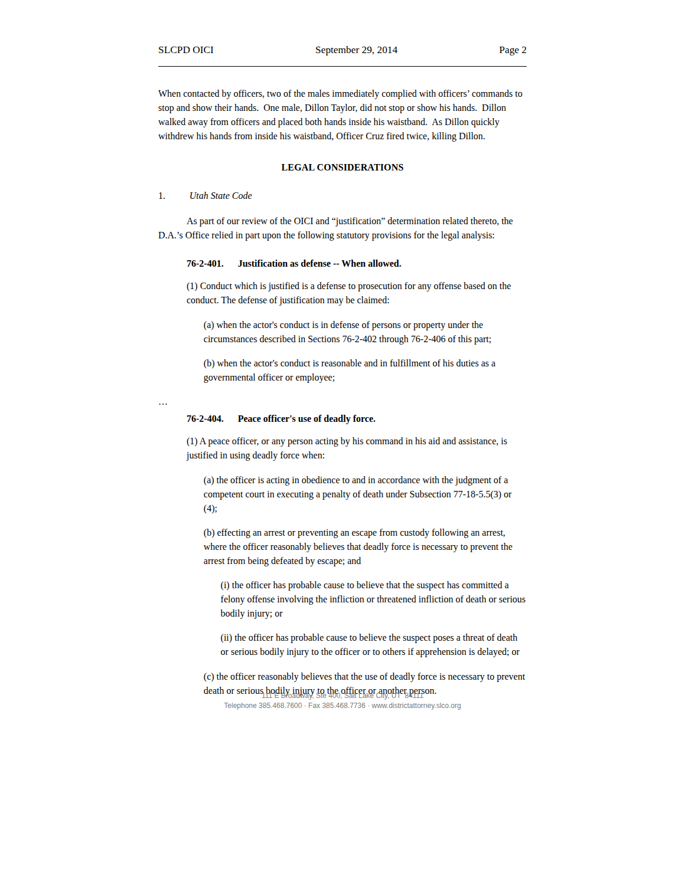SLCPD OICI
September 29, 2014
Page 2
When contacted by officers, two of the males immediately complied with officers’ commands to stop and show their hands. One male, Dillon Taylor, did not stop or show his hands. Dillon walked away from officers and placed both hands inside his waistband. As Dillon quickly withdrew his hands from inside his waistband, Officer Cruz fired twice, killing Dillon.
LEGAL CONSIDERATIONS
1.
Utah State Code
As part of our review of the OICI and “justification” determination related thereto, the D.A.’s Office relied in part upon the following statutory provisions for the legal analysis:
76-2-401. Justification as defense -- When allowed.
(1) Conduct which is justified is a defense to prosecution for any offense based on the conduct. The defense of justification may be claimed:
(a) when the actor's conduct is in defense of persons or property under the circumstances described in Sections 76-2-402 through 76-2-406 of this part;
(b) when the actor's conduct is reasonable and in fulfillment of his duties as a governmental officer or employee;
…
76-2-404. Peace officer's use of deadly force.
(1) A peace officer, or any person acting by his command in his aid and assistance, is justified in using deadly force when:
(a) the officer is acting in obedience to and in accordance with the judgment of a competent court in executing a penalty of death under Subsection 77-18-5.5(3) or (4);
(b) effecting an arrest or preventing an escape from custody following an arrest, where the officer reasonably believes that deadly force is necessary to prevent the arrest from being defeated by escape; and
(i) the officer has probable cause to believe that the suspect has committed a felony offense involving the infliction or threatened infliction of death or serious bodily injury; or
(ii) the officer has probable cause to believe the suspect poses a threat of death or serious bodily injury to the officer or to others if apprehension is delayed; or
(c) the officer reasonably believes that the use of deadly force is necessary to prevent death or serious bodily injury to the officer or another person.
111 E Broadway, Ste 400, Salt Lake City, UT 84111
Telephone 385.468.7600 · Fax 385.468.7736 · www.districtattorney.slco.org